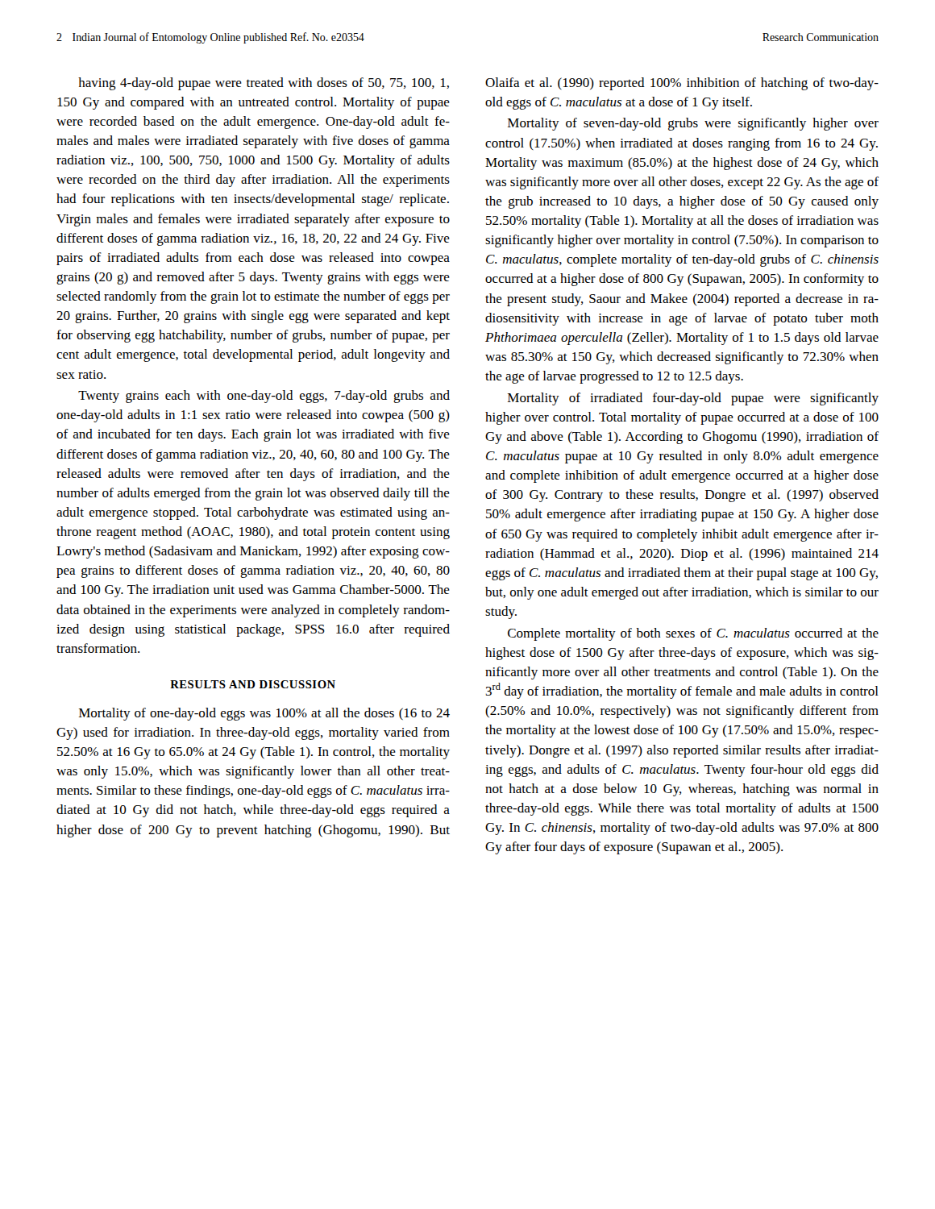2 Indian Journal of Entomology Online published Ref. No. e20354
Research Communication
having 4-day-old pupae were treated with doses of 50, 75, 100, 1, 150 Gy and compared with an untreated control. Mortality of pupae were recorded based on the adult emergence. One-day-old adult females and males were irradiated separately with five doses of gamma radiation viz., 100, 500, 750, 1000 and 1500 Gy. Mortality of adults were recorded on the third day after irradiation. All the experiments had four replications with ten insects/developmental stage/ replicate. Virgin males and females were irradiated separately after exposure to different doses of gamma radiation viz., 16, 18, 20, 22 and 24 Gy. Five pairs of irradiated adults from each dose was released into cowpea grains (20 g) and removed after 5 days. Twenty grains with eggs were selected randomly from the grain lot to estimate the number of eggs per 20 grains. Further, 20 grains with single egg were separated and kept for observing egg hatchability, number of grubs, number of pupae, per cent adult emergence, total developmental period, adult longevity and sex ratio.
Twenty grains each with one-day-old eggs, 7-day-old grubs and one-day-old adults in 1:1 sex ratio were released into cowpea (500 g) of and incubated for ten days. Each grain lot was irradiated with five different doses of gamma radiation viz., 20, 40, 60, 80 and 100 Gy. The released adults were removed after ten days of irradiation, and the number of adults emerged from the grain lot was observed daily till the adult emergence stopped. Total carbohydrate was estimated using anthrone reagent method (AOAC, 1980), and total protein content using Lowry's method (Sadasivam and Manickam, 1992) after exposing cowpea grains to different doses of gamma radiation viz., 20, 40, 60, 80 and 100 Gy. The irradiation unit used was Gamma Chamber-5000. The data obtained in the experiments were analyzed in completely randomized design using statistical package, SPSS 16.0 after required transformation.
Results and Discussion
Mortality of one-day-old eggs was 100% at all the doses (16 to 24 Gy) used for irradiation. In three-day-old eggs, mortality varied from 52.50% at 16 Gy to 65.0% at 24 Gy (Table 1). In control, the mortality was only 15.0%, which was significantly lower than all other treatments. Similar to these findings, one-day-old eggs of C. maculatus irradiated at 10 Gy did not hatch, while three-day-old eggs required a higher dose of 200 Gy to prevent hatching (Ghogomu, 1990). But Olaifa et al. (1990) reported 100% inhibition of hatching of two-day-old eggs of C. maculatus at a dose of 1 Gy itself.
Mortality of seven-day-old grubs were significantly higher over control (17.50%) when irradiated at doses ranging from 16 to 24 Gy. Mortality was maximum (85.0%) at the highest dose of 24 Gy, which was significantly more over all other doses, except 22 Gy. As the age of the grub increased to 10 days, a higher dose of 50 Gy caused only 52.50% mortality (Table 1). Mortality at all the doses of irradiation was significantly higher over mortality in control (7.50%). In comparison to C. maculatus, complete mortality of ten-day-old grubs of C. chinensis occurred at a higher dose of 800 Gy (Supawan, 2005). In conformity to the present study, Saour and Makee (2004) reported a decrease in radiosensitivity with increase in age of larvae of potato tuber moth Phthorimaea operculella (Zeller). Mortality of 1 to 1.5 days old larvae was 85.30% at 150 Gy, which decreased significantly to 72.30% when the age of larvae progressed to 12 to 12.5 days.
Mortality of irradiated four-day-old pupae were significantly higher over control. Total mortality of pupae occurred at a dose of 100 Gy and above (Table 1). According to Ghogomu (1990), irradiation of C. maculatus pupae at 10 Gy resulted in only 8.0% adult emergence and complete inhibition of adult emergence occurred at a higher dose of 300 Gy. Contrary to these results, Dongre et al. (1997) observed 50% adult emergence after irradiating pupae at 150 Gy. A higher dose of 650 Gy was required to completely inhibit adult emergence after irradiation (Hammad et al., 2020). Diop et al. (1996) maintained 214 eggs of C. maculatus and irradiated them at their pupal stage at 100 Gy, but, only one adult emerged out after irradiation, which is similar to our study.
Complete mortality of both sexes of C. maculatus occurred at the highest dose of 1500 Gy after three-days of exposure, which was significantly more over all other treatments and control (Table 1). On the 3rd day of irradiation, the mortality of female and male adults in control (2.50% and 10.0%, respectively) was not significantly different from the mortality at the lowest dose of 100 Gy (17.50% and 15.0%, respectively). Dongre et al. (1997) also reported similar results after irradiating eggs, and adults of C. maculatus. Twenty four-hour old eggs did not hatch at a dose below 10 Gy, whereas, hatching was normal in three-day-old eggs. While there was total mortality of adults at 1500 Gy. In C. chinensis, mortality of two-day-old adults was 97.0% at 800 Gy after four days of exposure (Supawan et al., 2005).